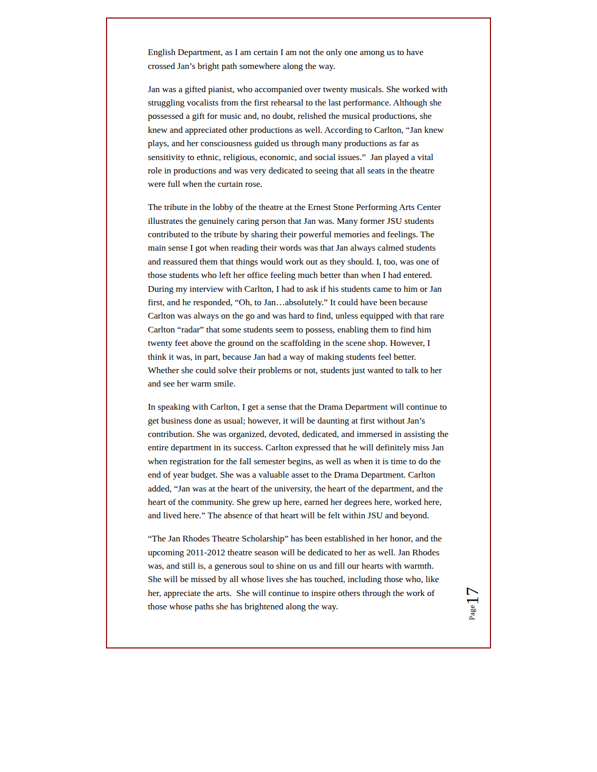English Department, as I am certain I am not the only one among us to have crossed Jan’s bright path somewhere along the way.
Jan was a gifted pianist, who accompanied over twenty musicals. She worked with struggling vocalists from the first rehearsal to the last performance. Although she possessed a gift for music and, no doubt, relished the musical productions, she knew and appreciated other productions as well. According to Carlton, “Jan knew plays, and her consciousness guided us through many productions as far as sensitivity to ethnic, religious, economic, and social issues.” Jan played a vital role in productions and was very dedicated to seeing that all seats in the theatre were full when the curtain rose.
The tribute in the lobby of the theatre at the Ernest Stone Performing Arts Center illustrates the genuinely caring person that Jan was. Many former JSU students contributed to the tribute by sharing their powerful memories and feelings. The main sense I got when reading their words was that Jan always calmed students and reassured them that things would work out as they should. I, too, was one of those students who left her office feeling much better than when I had entered. During my interview with Carlton, I had to ask if his students came to him or Jan first, and he responded, “Oh, to Jan…absolutely.” It could have been because Carlton was always on the go and was hard to find, unless equipped with that rare Carlton “radar” that some students seem to possess, enabling them to find him twenty feet above the ground on the scaffolding in the scene shop. However, I think it was, in part, because Jan had a way of making students feel better. Whether she could solve their problems or not, students just wanted to talk to her and see her warm smile.
In speaking with Carlton, I get a sense that the Drama Department will continue to get business done as usual; however, it will be daunting at first without Jan’s contribution. She was organized, devoted, dedicated, and immersed in assisting the entire department in its success. Carlton expressed that he will definitely miss Jan when registration for the fall semester begins, as well as when it is time to do the end of year budget. She was a valuable asset to the Drama Department. Carlton added, “Jan was at the heart of the university, the heart of the department, and the heart of the community. She grew up here, earned her degrees here, worked here, and lived here.” The absence of that heart will be felt within JSU and beyond.
“The Jan Rhodes Theatre Scholarship” has been established in her honor, and the upcoming 2011-2012 theatre season will be dedicated to her as well. Jan Rhodes was, and still is, a generous soul to shine on us and fill our hearts with warmth. She will be missed by all whose lives she has touched, including those who, like her, appreciate the arts. She will continue to inspire others through the work of those whose paths she has brightened along the way.
Page17